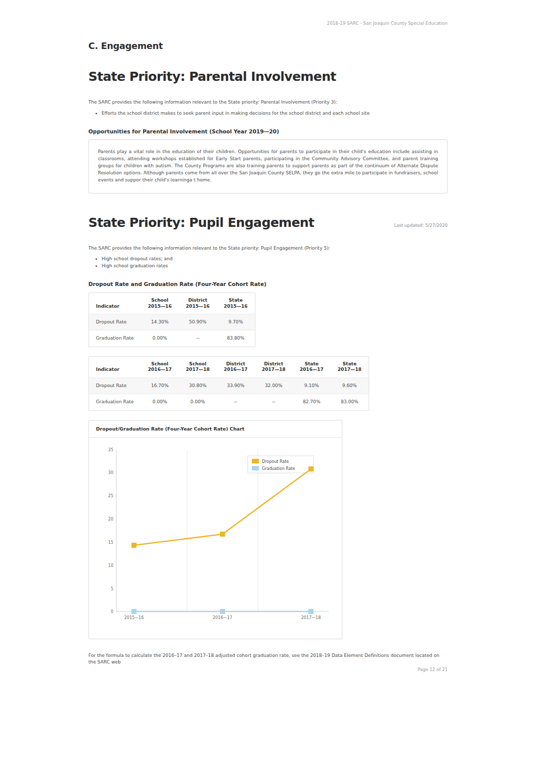2018-19 SARC - San Joaquin County Special Education
C. Engagement
State Priority: Parental Involvement
The SARC provides the following information relevant to the State priority: Parental Involvement (Priority 3):
Efforts the school district makes to seek parent input in making decisions for the school district and each school site
Opportunities for Parental Involvement (School Year 2019—20)
Parents play a vital role in the education of their children. Opportunities for parents to participate in their child's education include assisting in classrooms, attending workshops established for Early Start parents, participating in the Community Advisory Committee, and parent training groups for children with autism. The County Programs are also training parents to support parents as part of the continuum of Alternate Dispute Resolution options. Although parents come from all over the San Joaquin County SELPA, they go the extra mile to participate in fundraisers, school events and suppor their child's learninga t home.
State Priority: Pupil Engagement
Last updated: 5/27/2020
The SARC provides the following information relevant to the State priority: Pupil Engagement (Priority 5):
High school dropout rates; and
High school graduation rates
Dropout Rate and Graduation Rate (Four-Year Cohort Rate)
| Indicator | School 2015—16 | District 2015—16 | State 2015—16 |
| --- | --- | --- | --- |
| Dropout Rate | 14.30% | 50.90% | 9.70% |
| Graduation Rate | 0.00% | -- | 83.80% |
| Indicator | School 2016—17 | School 2017—18 | District 2016—17 | District 2017—18 | State 2016—17 | State 2017—18 |
| --- | --- | --- | --- | --- | --- | --- |
| Dropout Rate | 16.70% | 30.80% | 33.90% | 32.00% | 9.10% | 9.60% |
| Graduation Rate | 0.00% | 0.00% | -- | -- | 82.70% | 83.00% |
Dropout/Graduation Rate (Four-Year Cohort Rate) Chart
35 30 25 20 15 10 5 0 Dropout Rate Graduation Rate 2015—16 2016—17 2017—18
For the formula to calculate the 2016–17 and 2017–18 adjusted cohort graduation rate, see the 2018–19 Data Element Definitions document located on the SARC web
Page 12 of 21